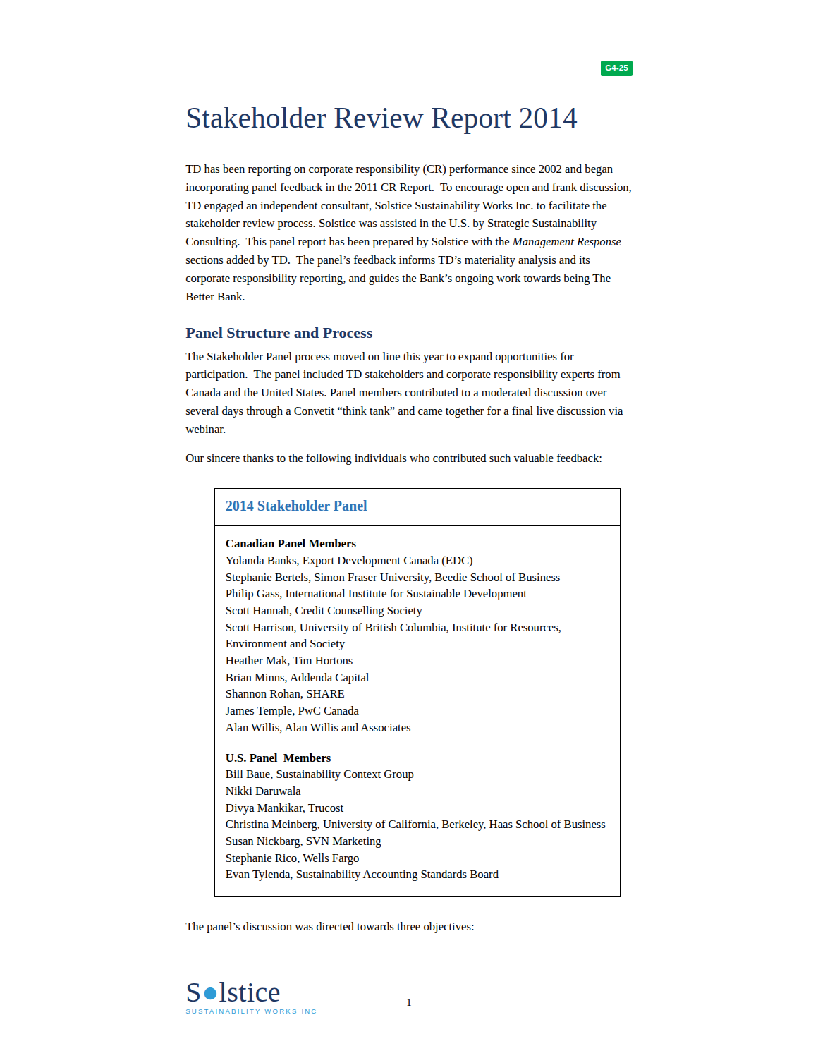G4-25
Stakeholder Review Report 2014
TD has been reporting on corporate responsibility (CR) performance since 2002 and began incorporating panel feedback in the 2011 CR Report. To encourage open and frank discussion, TD engaged an independent consultant, Solstice Sustainability Works Inc. to facilitate the stakeholder review process. Solstice was assisted in the U.S. by Strategic Sustainability Consulting. This panel report has been prepared by Solstice with the Management Response sections added by TD. The panel’s feedback informs TD’s materiality analysis and its corporate responsibility reporting, and guides the Bank’s ongoing work towards being The Better Bank.
Panel Structure and Process
The Stakeholder Panel process moved on line this year to expand opportunities for participation. The panel included TD stakeholders and corporate responsibility experts from Canada and the United States. Panel members contributed to a moderated discussion over several days through a Convetit “think tank” and came together for a final live discussion via webinar.
Our sincere thanks to the following individuals who contributed such valuable feedback:
2014 Stakeholder Panel
Canadian Panel Members Yolanda Banks, Export Development Canada (EDC) Stephanie Bertels, Simon Fraser University, Beedie School of Business Philip Gass, International Institute for Sustainable Development Scott Hannah, Credit Counselling Society Scott Harrison, University of British Columbia, Institute for Resources, Environment and Society Heather Mak, Tim Hortons Brian Minns, Addenda Capital Shannon Rohan, SHARE James Temple, PwC Canada Alan Willis, Alan Willis and Associates
U.S. Panel Members Bill Baue, Sustainability Context Group Nikki Daruwala Divya Mankikar, Trucost Christina Meinberg, University of California, Berkeley, Haas School of Business Susan Nickbarg, SVN Marketing Stephanie Rico, Wells Fargo Evan Tylenda, Sustainability Accounting Standards Board
The panel’s discussion was directed towards three objectives:
S●lstice
SUSTAINABILITY WORKS INC
1